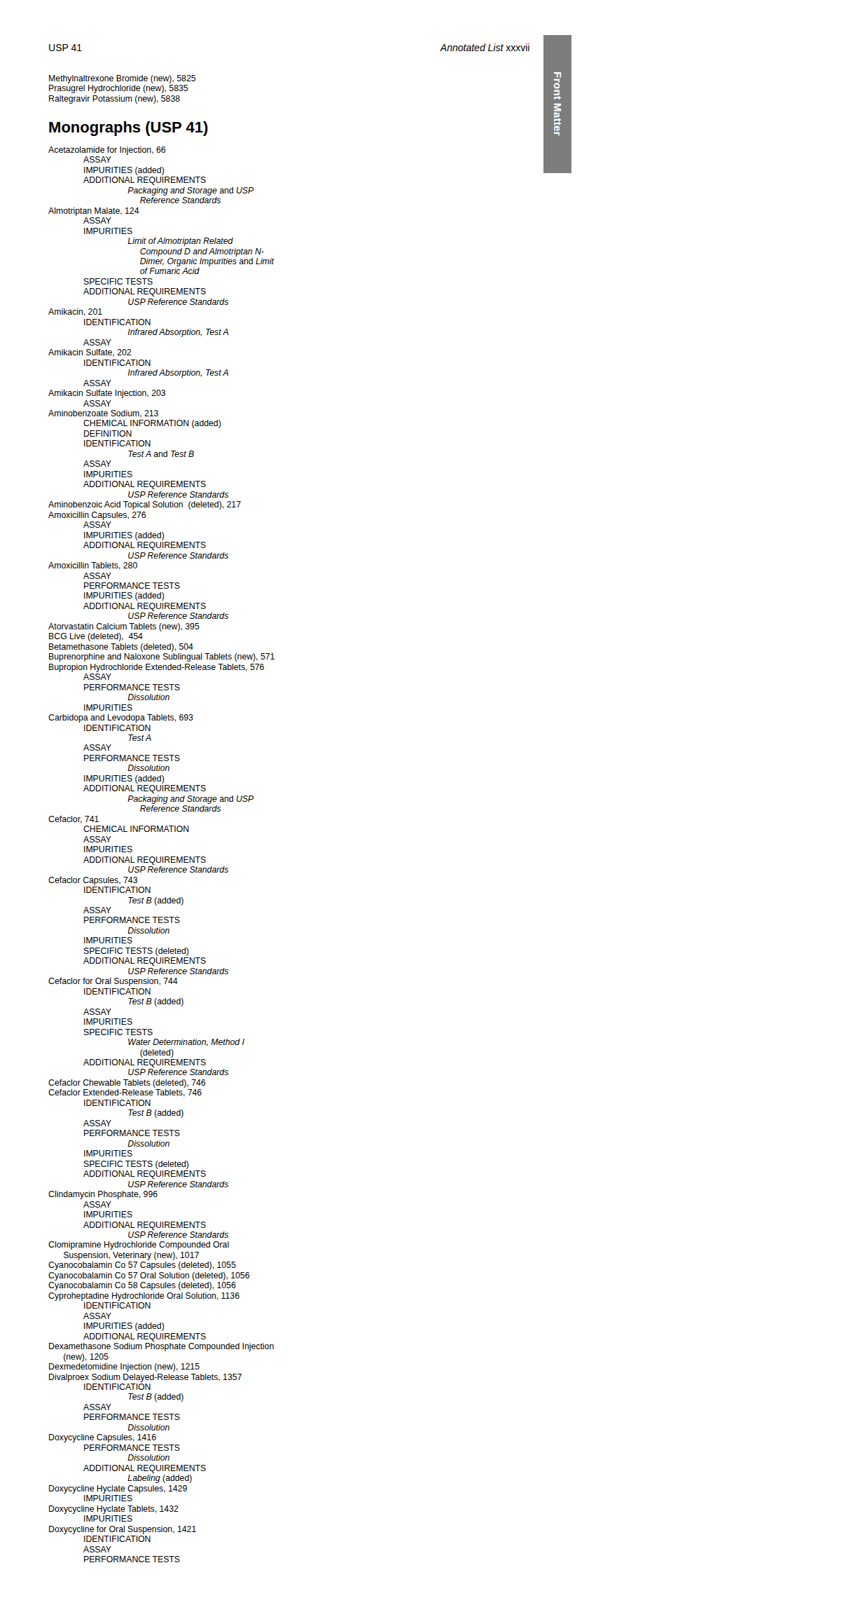Front Matter
USP 41
Annotated List xxxvii
Methylnaltrexone Bromide (new), 5825
Prasugrel Hydrochloride (new), 5835
Raltegravir Potassium (new), 5838
Monographs (USP 41)
Acetazolamide for Injection, 66
ASSAY
IMPURITIES (added)
ADDITIONAL REQUIREMENTS
Packaging and Storage and USP Reference Standards
Almotriptan Malate, 124
ASSAY
IMPURITIES
Limit of Almotriptan Related Compound D and Almotriptan N-Dimer, Organic Impurities and Limit of Fumaric Acid
SPECIFIC TESTS
ADDITIONAL REQUIREMENTS
USP Reference Standards
Amikacin, 201
IDENTIFICATION
Infrared Absorption, Test A
ASSAY
Amikacin Sulfate, 202
IDENTIFICATION
Infrared Absorption, Test A
ASSAY
Amikacin Sulfate Injection, 203
ASSAY
Aminobenzoate Sodium, 213
CHEMICAL INFORMATION (added)
DEFINITION
IDENTIFICATION
Test A and Test B
ASSAY
IMPURITIES
ADDITIONAL REQUIREMENTS
USP Reference Standards
Aminobenzoic Acid Topical Solution (deleted), 217
Amoxicillin Capsules, 276
ASSAY
IMPURITIES (added)
ADDITIONAL REQUIREMENTS
USP Reference Standards
Amoxicillin Tablets, 280
ASSAY
PERFORMANCE TESTS
IMPURITIES (added)
ADDITIONAL REQUIREMENTS
USP Reference Standards
Atorvastatin Calcium Tablets (new), 395
BCG Live (deleted), 454
Betamethasone Tablets (deleted), 504
Buprenorphine and Naloxone Sublingual Tablets (new), 571
Bupropion Hydrochloride Extended-Release Tablets, 576
ASSAY
PERFORMANCE TESTS
Dissolution
IMPURITIES
Carbidopa and Levodopa Tablets, 693
IDENTIFICATION
Test A
ASSAY
PERFORMANCE TESTS
Dissolution
IMPURITIES (added)
ADDITIONAL REQUIREMENTS
Packaging and Storage and USP Reference Standards
Cefaclor, 741
CHEMICAL INFORMATION
ASSAY
IMPURITIES
ADDITIONAL REQUIREMENTS
USP Reference Standards
Cefaclor Capsules, 743
IDENTIFICATION
Test B (added)
ASSAY
PERFORMANCE TESTS
Dissolution
IMPURITIES
SPECIFIC TESTS (deleted)
ADDITIONAL REQUIREMENTS
USP Reference Standards
Cefaclor for Oral Suspension, 744
IDENTIFICATION
Test B (added)
ASSAY
IMPURITIES
SPECIFIC TESTS
Water Determination, Method I (deleted)
ADDITIONAL REQUIREMENTS
USP Reference Standards
Cefaclor Chewable Tablets (deleted), 746
Cefaclor Extended-Release Tablets, 746
IDENTIFICATION
Test B (added)
ASSAY
PERFORMANCE TESTS
Dissolution
IMPURITIES
SPECIFIC TESTS (deleted)
ADDITIONAL REQUIREMENTS
USP Reference Standards
Clindamycin Phosphate, 996
ASSAY
IMPURITIES
ADDITIONAL REQUIREMENTS
USP Reference Standards
Clomipramine Hydrochloride Compounded Oral Suspension, Veterinary (new), 1017
Cyanocobalamin Co 57 Capsules (deleted), 1055
Cyanocobalamin Co 57 Oral Solution (deleted), 1056
Cyanocobalamin Co 58 Capsules (deleted), 1056
Cyproheptadine Hydrochloride Oral Solution, 1136
IDENTIFICATION
ASSAY
IMPURITIES (added)
ADDITIONAL REQUIREMENTS
Dexamethasone Sodium Phosphate Compounded Injection (new), 1205
Dexmedetomidine Injection (new), 1215
Divalproex Sodium Delayed-Release Tablets, 1357
IDENTIFICATION
Test B (added)
ASSAY
PERFORMANCE TESTS
Dissolution
Doxycycline Capsules, 1416
PERFORMANCE TESTS
Dissolution
ADDITIONAL REQUIREMENTS
Labeling (added)
Doxycycline Hyclate Capsules, 1429
IMPURITIES
Doxycycline Hyclate Tablets, 1432
IMPURITIES
Doxycycline for Oral Suspension, 1421
IDENTIFICATION
ASSAY
PERFORMANCE TESTS